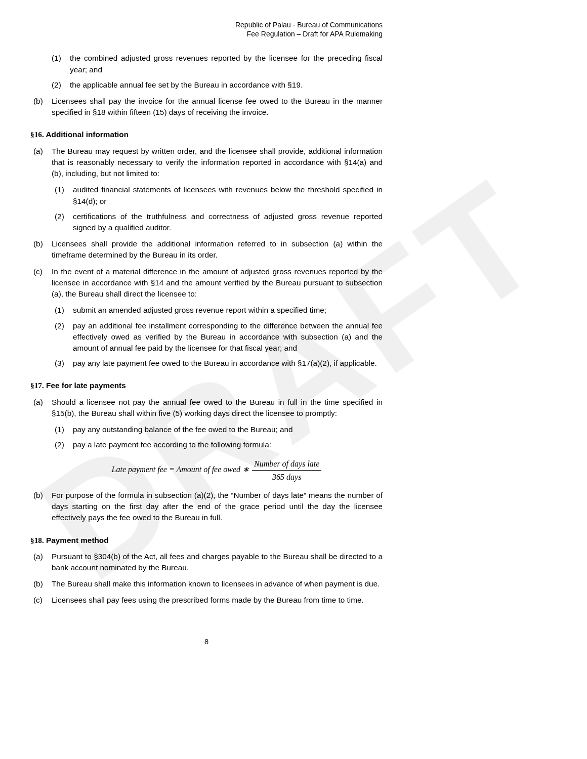DRAFT
Republic of Palau - Bureau of Communications
Fee Regulation – Draft for APA Rulemaking
the combined adjusted gross revenues reported by the licensee for the preceding fiscal year; and
the applicable annual fee set by the Bureau in accordance with §19.
Licensees shall pay the invoice for the annual license fee owed to the Bureau in the manner specified in §18 within fifteen (15) days of receiving the invoice.
§16. Additional information
The Bureau may request by written order, and the licensee shall provide, additional information that is reasonably necessary to verify the information reported in accordance with §14(a) and (b), including, but not limited to:
audited financial statements of licensees with revenues below the threshold specified in §14(d); or
certifications of the truthfulness and correctness of adjusted gross revenue reported signed by a qualified auditor.
Licensees shall provide the additional information referred to in subsection (a) within the timeframe determined by the Bureau in its order.
In the event of a material difference in the amount of adjusted gross revenues reported by the licensee in accordance with §14 and the amount verified by the Bureau pursuant to subsection (a), the Bureau shall direct the licensee to:
submit an amended adjusted gross revenue report within a specified time;
pay an additional fee installment corresponding to the difference between the annual fee effectively owed as verified by the Bureau in accordance with subsection (a) and the amount of annual fee paid by the licensee for that fiscal year; and
pay any late payment fee owed to the Bureau in accordance with §17(a)(2), if applicable.
§17. Fee for late payments
Should a licensee not pay the annual fee owed to the Bureau in full in the time specified in §15(b), the Bureau shall within five (5) working days direct the licensee to promptly:
pay any outstanding balance of the fee owed to the Bureau; and
pay a late payment fee according to the following formula:
Late payment fee = Amount of fee owed ∗ Number of days late 365 days
For purpose of the formula in subsection (a)(2), the “Number of days late” means the number of days starting on the first day after the end of the grace period until the day the licensee effectively pays the fee owed to the Bureau in full.
§18. Payment method
Pursuant to §304(b) of the Act, all fees and charges payable to the Bureau shall be directed to a bank account nominated by the Bureau.
The Bureau shall make this information known to licensees in advance of when payment is due.
Licensees shall pay fees using the prescribed forms made by the Bureau from time to time.
8